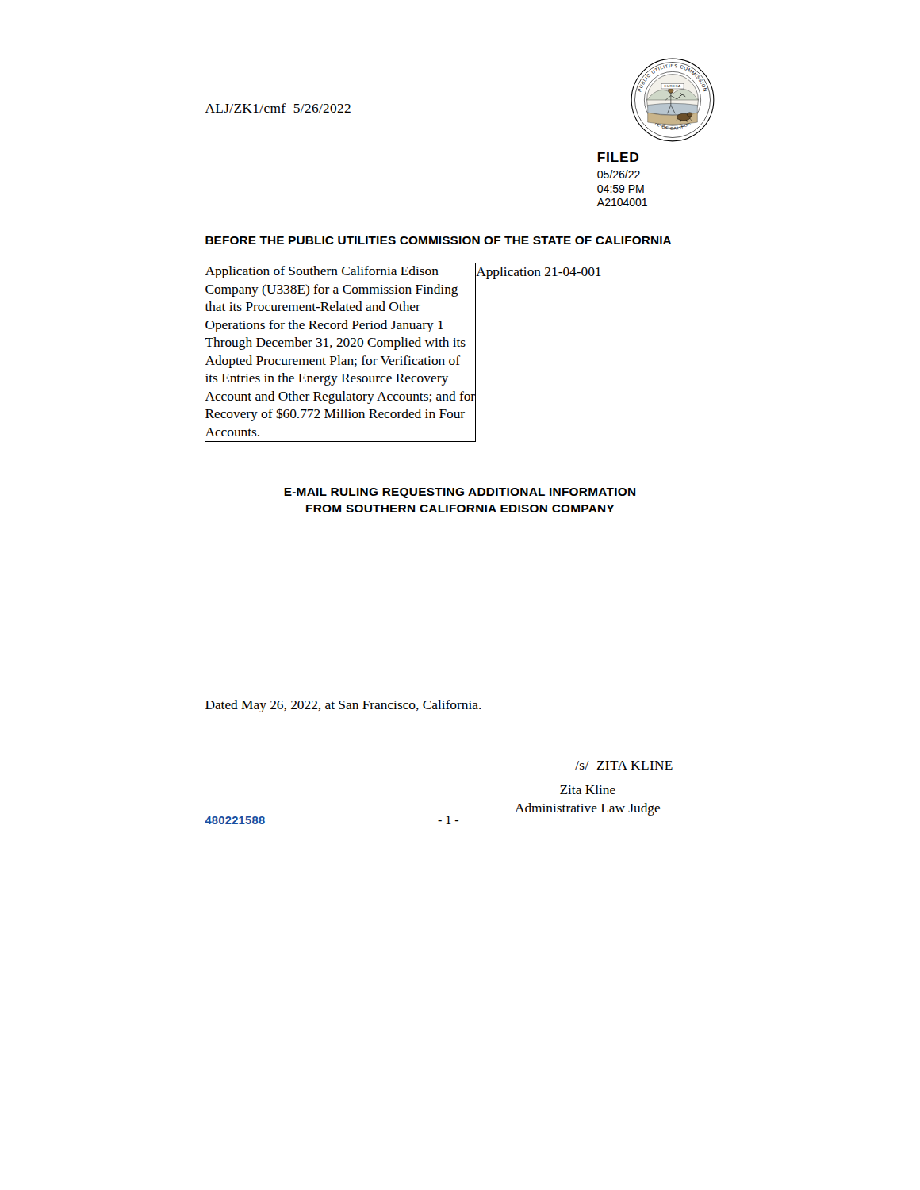ALJ/ZK1/cmf 5/26/2022
PUBLIC UTILITIES COMMISSION STATE OF CALIFORNIA EUREKA
FILED
05/26/22
04:59 PM
A2104001
BEFORE THE PUBLIC UTILITIES COMMISSION OF THE STATE OF CALIFORNIA
| Application of Southern California Edison Company (U338E) for a Commission Finding that its Procurement-Related and Other Operations for the Record Period January 1 Through December 31, 2020 Complied with its Adopted Procurement Plan; for Verification of its Entries in the Energy Resource Recovery Account and Other Regulatory Accounts; and for Recovery of $60.772 Million Recorded in Four Accounts. | Application 21-04-001 |
E-MAIL RULING REQUESTING ADDITIONAL INFORMATION
FROM SOUTHERN CALIFORNIA EDISON COMPANY
Dated May 26, 2022, at San Francisco, California.
/s/ ZITA KLINE
Zita Kline
Administrative Law Judge
480221588
- 1 -